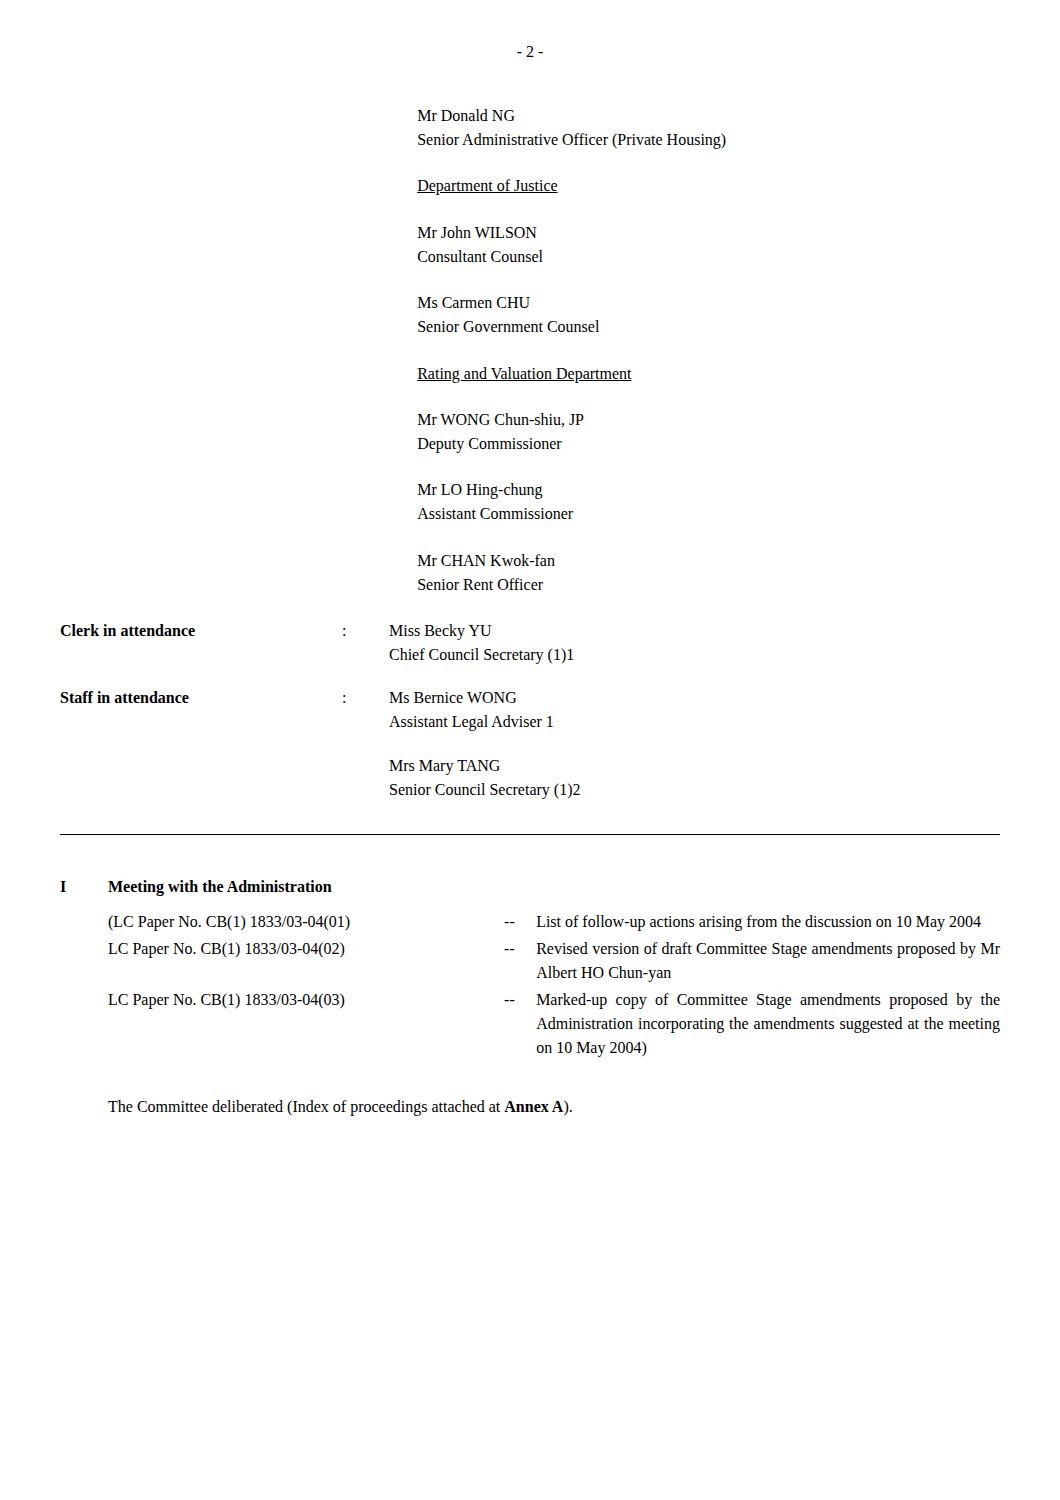- 2 -
Mr Donald NG
Senior Administrative Officer (Private Housing)
Department of Justice
Mr John WILSON
Consultant Counsel
Ms Carmen CHU
Senior Government Counsel
Rating and Valuation Department
Mr WONG Chun-shiu, JP
Deputy Commissioner
Mr LO Hing-chung
Assistant Commissioner
Mr CHAN Kwok-fan
Senior Rent Officer
| Clerk in attendance | : | Miss Becky YU Chief Council Secretary (1)1 |
| Staff in attendance | : | Ms Bernice WONG Assistant Legal Adviser 1 Mrs Mary TANG Senior Council Secretary (1)2 |
I
Meeting with the Administration
| (LC Paper No. CB(1) 1833/03-04(01) | -- | List of follow-up actions arising from the discussion on 10 May 2004 |
| LC Paper No. CB(1) 1833/03-04(02) | -- | Revised version of draft Committee Stage amendments proposed by Mr Albert HO Chun-yan |
| LC Paper No. CB(1) 1833/03-04(03) | -- | Marked-up copy of Committee Stage amendments proposed by the Administration incorporating the amendments suggested at the meeting on 10 May 2004) |
The Committee deliberated (Index of proceedings attached at Annex A).